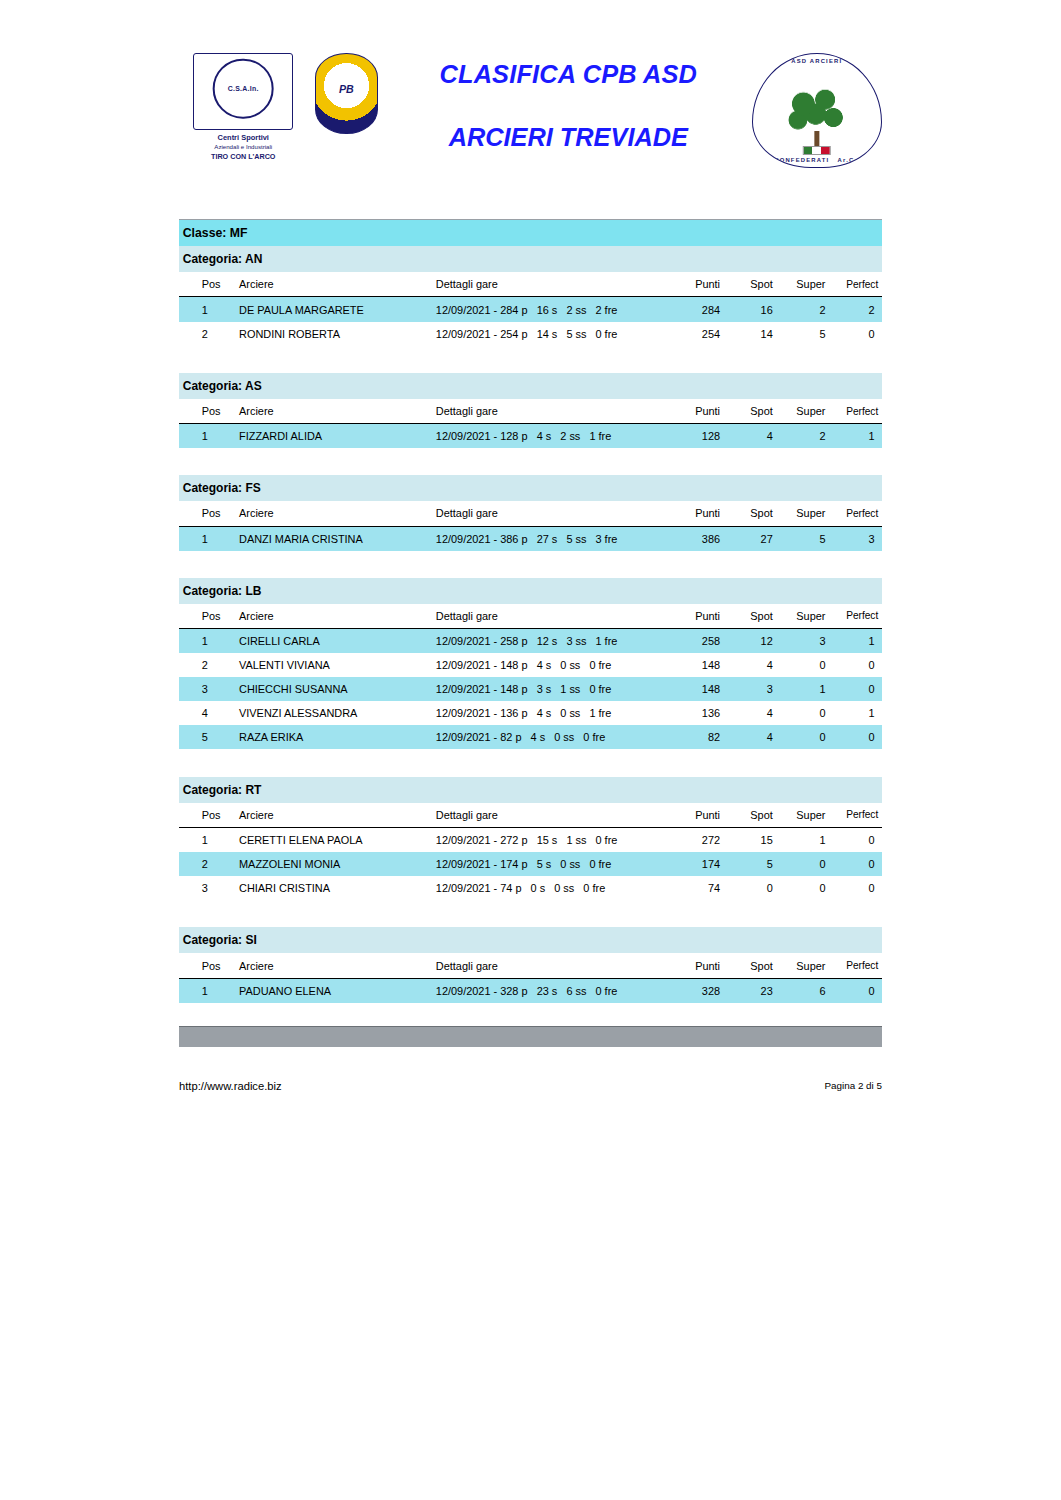C.S.A.In.
Centri Sportivi
Aziendali e Industriali
TIRO CON L'ARCO
PB
CLASIFICA CPB ASD
ARCIERI TREVIADE
ASD ARCIERI
CONFEDERATI Ar.Co
| Classe: MF |
| Categoria: AN |
| Pos | Arciere | Dettagli gare | Punti | Spot | Super | Perfect |
| 1 | DE PAULA MARGARETE | 12/09/2021 - 284 p 16 s 2 ss 2 fre | 284 | 16 | 2 | 2 |
| 2 | RONDINI ROBERTA | 12/09/2021 - 254 p 14 s 5 ss 0 fre | 254 | 14 | 5 | 0 |
| Categoria: AS |
| Pos | Arciere | Dettagli gare | Punti | Spot | Super | Perfect |
| 1 | FIZZARDI ALIDA | 12/09/2021 - 128 p 4 s 2 ss 1 fre | 128 | 4 | 2 | 1 |
| Categoria: FS |
| Pos | Arciere | Dettagli gare | Punti | Spot | Super | Perfect |
| 1 | DANZI MARIA CRISTINA | 12/09/2021 - 386 p 27 s 5 ss 3 fre | 386 | 27 | 5 | 3 |
| Categoria: LB |
| Pos | Arciere | Dettagli gare | Punti | Spot | Super | Perfect |
| 1 | CIRELLI CARLA | 12/09/2021 - 258 p 12 s 3 ss 1 fre | 258 | 12 | 3 | 1 |
| 2 | VALENTI VIVIANA | 12/09/2021 - 148 p 4 s 0 ss 0 fre | 148 | 4 | 0 | 0 |
| 3 | CHIECCHI SUSANNA | 12/09/2021 - 148 p 3 s 1 ss 0 fre | 148 | 3 | 1 | 0 |
| 4 | VIVENZI ALESSANDRA | 12/09/2021 - 136 p 4 s 0 ss 1 fre | 136 | 4 | 0 | 1 |
| 5 | RAZA ERIKA | 12/09/2021 - 82 p 4 s 0 ss 0 fre | 82 | 4 | 0 | 0 |
| Categoria: RT |
| Pos | Arciere | Dettagli gare | Punti | Spot | Super | Perfect |
| 1 | CERETTI ELENA PAOLA | 12/09/2021 - 272 p 15 s 1 ss 0 fre | 272 | 15 | 1 | 0 |
| 2 | MAZZOLENI MONIA | 12/09/2021 - 174 p 5 s 0 ss 0 fre | 174 | 5 | 0 | 0 |
| 3 | CHIARI CRISTINA | 12/09/2021 - 74 p 0 s 0 ss 0 fre | 74 | 0 | 0 | 0 |
| Categoria: SI |
| Pos | Arciere | Dettagli gare | Punti | Spot | Super | Perfect |
| 1 | PADUANO ELENA | 12/09/2021 - 328 p 23 s 6 ss 0 fre | 328 | 23 | 6 | 0 |
http://www.radice.biz
Pagina 2 di 5